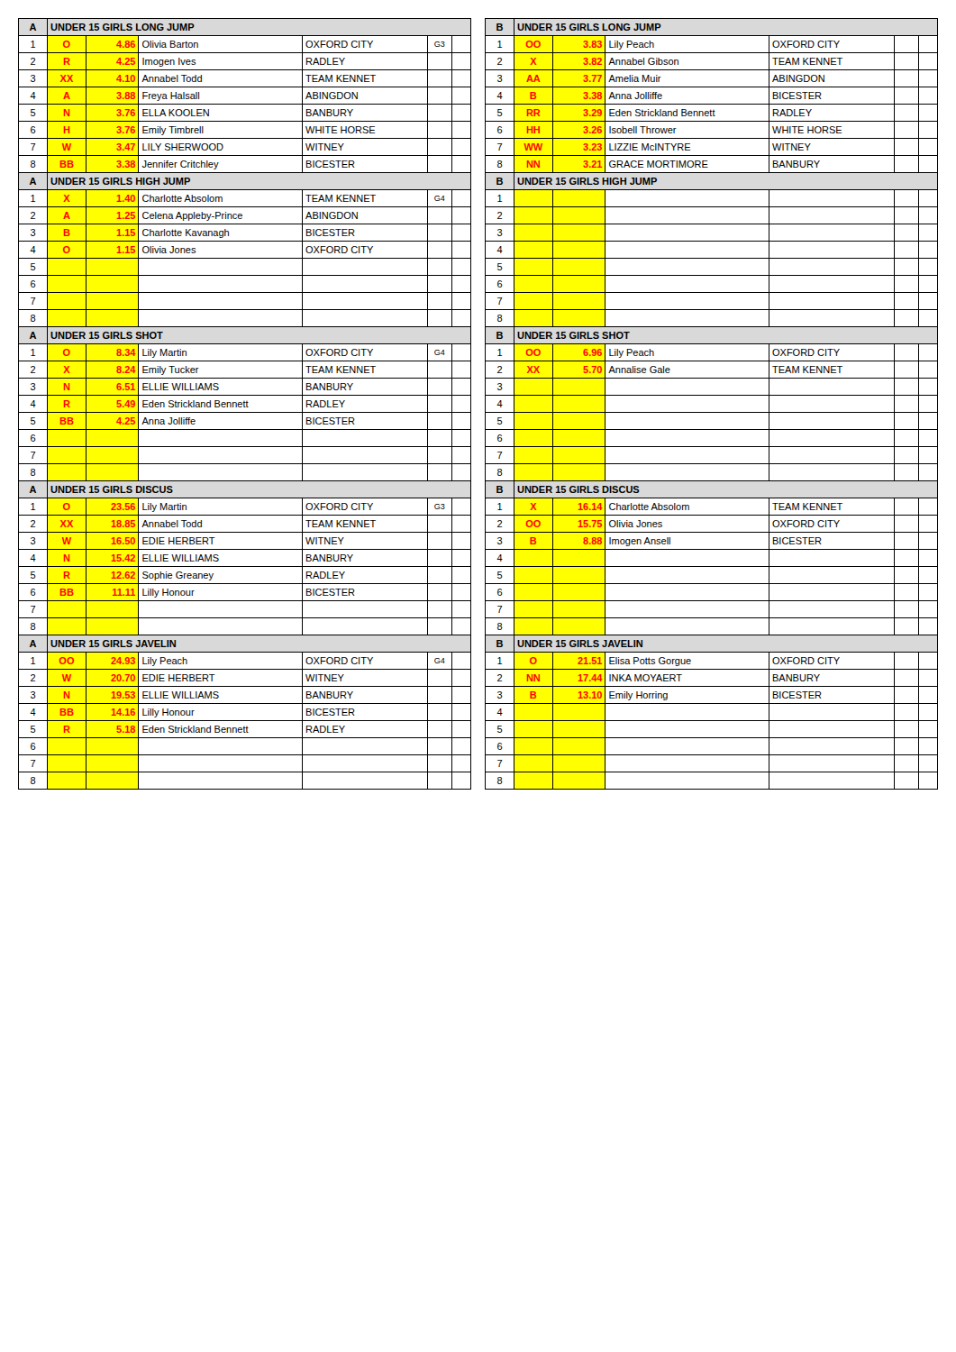| A | UNDER 15 GIRLS LONG JUMP | | B | UNDER 15 GIRLS LONG JUMP |
| 1 | O | 4.86 | Olivia Barton | OXFORD CITY | G3 | | | 1 | OO | 3.83 | Lily Peach | OXFORD CITY | | |
| 2 | R | 4.25 | Imogen Ives | RADLEY | | | | 2 | X | 3.82 | Annabel Gibson | TEAM KENNET | | |
| 3 | XX | 4.10 | Annabel Todd | TEAM KENNET | | | | 3 | AA | 3.77 | Amelia Muir | ABINGDON | | |
| 4 | A | 3.88 | Freya Halsall | ABINGDON | | | | 4 | B | 3.38 | Anna Jolliffe | BICESTER | | |
| 5 | N | 3.76 | ELLA KOOLEN | BANBURY | | | | 5 | RR | 3.29 | Eden Strickland Bennett | RADLEY | | |
| 6 | H | 3.76 | Emily Timbrell | WHITE HORSE | | | | 6 | HH | 3.26 | Isobell Thrower | WHITE HORSE | | |
| 7 | W | 3.47 | LILY SHERWOOD | WITNEY | | | | 7 | WW | 3.23 | LIZZIE McINTYRE | WITNEY | | |
| 8 | BB | 3.38 | Jennifer Critchley | BICESTER | | | | 8 | NN | 3.21 | GRACE MORTIMORE | BANBURY | | |
| A | UNDER 15 GIRLS HIGH JUMP | | B | UNDER 15 GIRLS HIGH JUMP |
| 1 | X | 1.40 | Charlotte Absolom | TEAM KENNET | G4 | | | 1 | | | | | | |
| 2 | A | 1.25 | Celena Appleby-Prince | ABINGDON | | | | 2 | | | | | | |
| 3 | B | 1.15 | Charlotte Kavanagh | BICESTER | | | | 3 | | | | | | |
| 4 | O | 1.15 | Olivia Jones | OXFORD CITY | | | | 4 | | | | | | |
| 5 | | | | | | | | 5 | | | | | | |
| 6 | | | | | | | | 6 | | | | | | |
| 7 | | | | | | | | 7 | | | | | | |
| 8 | | | | | | | | 8 | | | | | | |
| A | UNDER 15 GIRLS SHOT | | B | UNDER 15 GIRLS SHOT |
| 1 | O | 8.34 | Lily Martin | OXFORD CITY | G4 | | | 1 | OO | 6.96 | Lily Peach | OXFORD CITY | | |
| 2 | X | 8.24 | Emily Tucker | TEAM KENNET | | | | 2 | XX | 5.70 | Annalise Gale | TEAM KENNET | | |
| 3 | N | 6.51 | ELLIE WILLIAMS | BANBURY | | | | 3 | | | | | | |
| 4 | R | 5.49 | Eden Strickland Bennett | RADLEY | | | | 4 | | | | | | |
| 5 | BB | 4.25 | Anna Jolliffe | BICESTER | | | | 5 | | | | | | |
| 6 | | | | | | | | 6 | | | | | | |
| 7 | | | | | | | | 7 | | | | | | |
| 8 | | | | | | | | 8 | | | | | | |
| A | UNDER 15 GIRLS DISCUS | | B | UNDER 15 GIRLS DISCUS |
| 1 | O | 23.56 | Lily Martin | OXFORD CITY | G3 | | | 1 | X | 16.14 | Charlotte Absolom | TEAM KENNET | | |
| 2 | XX | 18.85 | Annabel Todd | TEAM KENNET | | | | 2 | OO | 15.75 | Olivia Jones | OXFORD CITY | | |
| 3 | W | 16.50 | EDIE HERBERT | WITNEY | | | | 3 | B | 8.88 | Imogen Ansell | BICESTER | | |
| 4 | N | 15.42 | ELLIE WILLIAMS | BANBURY | | | | 4 | | | | | | |
| 5 | R | 12.62 | Sophie Greaney | RADLEY | | | | 5 | | | | | | |
| 6 | BB | 11.11 | Lilly Honour | BICESTER | | | | 6 | | | | | | |
| 7 | | | | | | | | 7 | | | | | | |
| 8 | | | | | | | | 8 | | | | | | |
| A | UNDER 15 GIRLS JAVELIN | | B | UNDER 15 GIRLS JAVELIN |
| 1 | OO | 24.93 | Lily Peach | OXFORD CITY | G4 | | | 1 | O | 21.51 | Elisa Potts Gorgue | OXFORD CITY | | |
| 2 | W | 20.70 | EDIE HERBERT | WITNEY | | | | 2 | NN | 17.44 | INKA MOYAERT | BANBURY | | |
| 3 | N | 19.53 | ELLIE WILLIAMS | BANBURY | | | | 3 | B | 13.10 | Emily Horring | BICESTER | | |
| 4 | BB | 14.16 | Lilly Honour | BICESTER | | | | 4 | | | | | | |
| 5 | R | 5.18 | Eden Strickland Bennett | RADLEY | | | | 5 | | | | | | |
| 6 | | | | | | | | 6 | | | | | | |
| 7 | | | | | | | | 7 | | | | | | |
| 8 | | | | | | | | 8 | | | | | | |